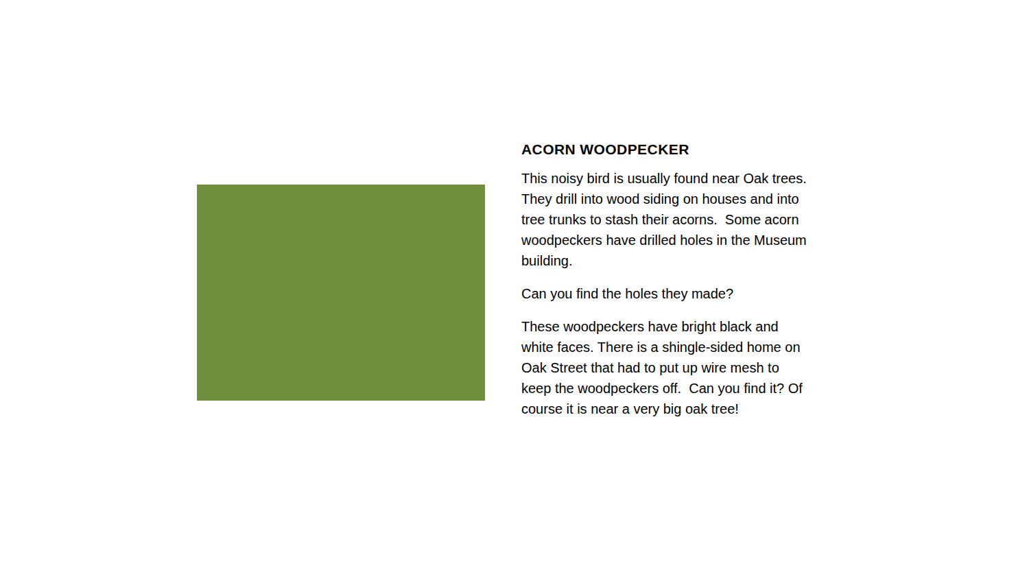Acorn Woodpecker
This noisy bird is usually found near Oak trees. They drill into wood siding on houses and into tree trunks to stash their acorns. Some acorn woodpeckers have drilled holes in the Museum building.
Can you find the holes they made?
These woodpeckers have bright black and white faces. There is a shingle-sided home on Oak Street that had to put up wire mesh to keep the woodpeckers off. Can you find it? Of course it is near a very big oak tree!